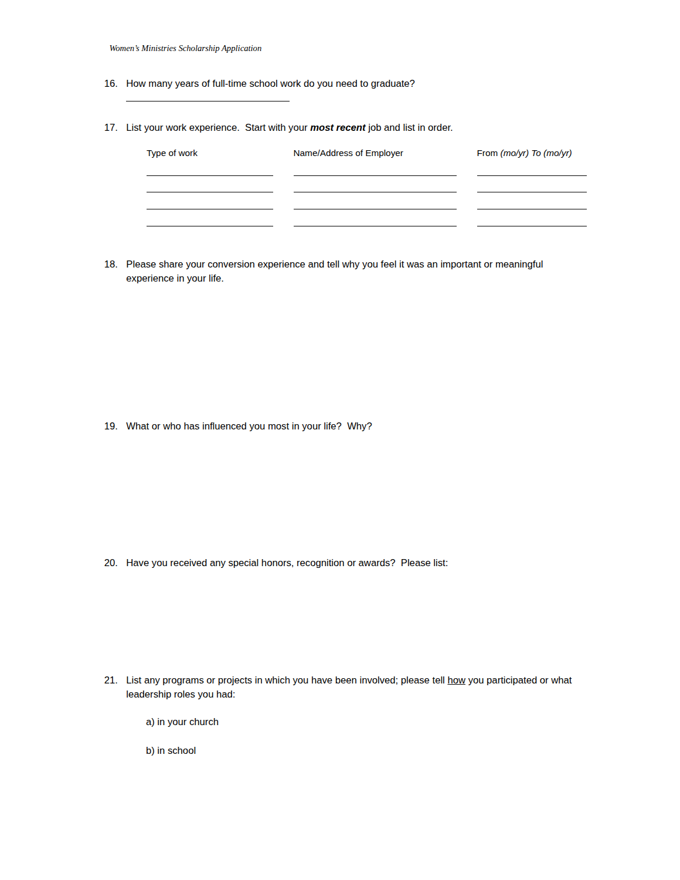Women’s Ministries Scholarship Application
16. How many years of full-time school work do you need to graduate?
17. List your work experience. Start with your most recent job and list in order.
| Type of work | Name/Address of Employer | From (mo/yr) To (mo/yr) |
| --- | --- | --- |
18. Please share your conversion experience and tell why you feel it was an important or meaningful experience in your life.
19. What or who has influenced you most in your life? Why?
20. Have you received any special honors, recognition or awards? Please list:
21. List any programs or projects in which you have been involved; please tell how you participated or what leadership roles you had:
a) in your church
b) in school